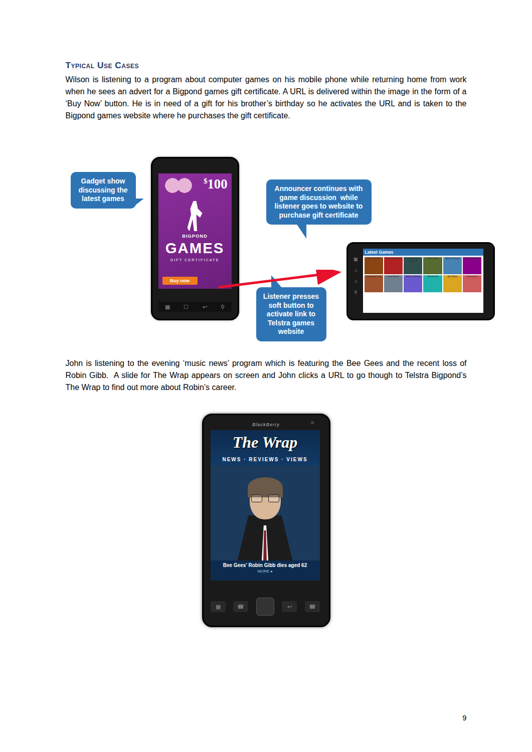Typical Use Cases
Wilson is listening to a program about computer games on his mobile phone while returning home from work when he sees an advert for a Bigpond games gift certificate. A URL is delivered within the image in the form of a ‘Buy Now’ button. He is in need of a gift for his brother’s birthday so he activates the URL and is taken to the Bigpond games website where he purchases the gift certificate.
Gadget show discussing the latest games
Announcer continues with game discussion while listener goes to website to purchase gift certificate
Listener presses soft button to activate link to Telstra games website
$100
BIGPOND
GAMES
GIFT CERTIFICATE
Buy now
▦ ☐ ↩ ⚲
▦
☼
♫
⚲
Latest Games
Hero Warrior
Extreme Racing
Challenge Legend
Alien Hunt
Battle Heroes
Epic Legends
Darkness Trial
Lost Rivers
Master Mission
Elemental
Sky Race
Revolution
John is listening to the evening ‘music news’ program which is featuring the Bee Gees and the recent loss of Robin Gibb. A slide for The Wrap appears on screen and John clicks a URL to go though to Telstra Bigpond’s The Wrap to find out more about Robin’s career.
BlackBerry
The Wrap
NEWS · REVIEWS · VIEWS
Bee Gees' Robin Gibb dies aged 62
MORE ▸
▦
☎
↩
☎
9